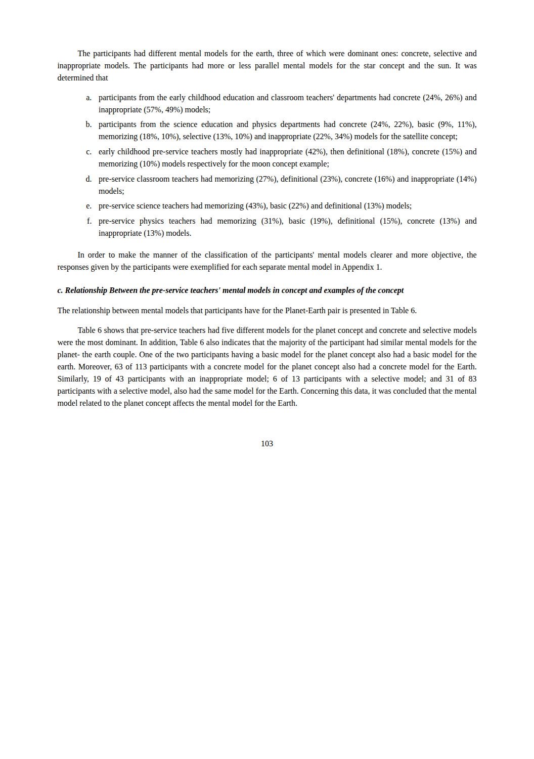The participants had different mental models for the earth, three of which were dominant ones: concrete, selective and inappropriate models. The participants had more or less parallel mental models for the star concept and the sun. It was determined that
participants from the early childhood education and classroom teachers' departments had concrete (24%, 26%) and inappropriate (57%, 49%) models;
participants from the science education and physics departments had concrete (24%, 22%), basic (9%, 11%), memorizing (18%, 10%), selective (13%, 10%) and inappropriate (22%, 34%) models for the satellite concept;
early childhood pre-service teachers mostly had inappropriate (42%), then definitional (18%), concrete (15%) and memorizing (10%) models respectively for the moon concept example;
pre-service classroom teachers had memorizing (27%), definitional (23%), concrete (16%) and inappropriate (14%) models;
pre-service science teachers had memorizing (43%), basic (22%) and definitional (13%) models;
pre-service physics teachers had memorizing (31%), basic (19%), definitional (15%), concrete (13%) and inappropriate (13%) models.
In order to make the manner of the classification of the participants' mental models clearer and more objective, the responses given by the participants were exemplified for each separate mental model in Appendix 1.
c. Relationship Between the pre-service teachers' mental models in concept and examples of the concept
The relationship between mental models that participants have for the Planet-Earth pair is presented in Table 6.
Table 6 shows that pre-service teachers had five different models for the planet concept and concrete and selective models were the most dominant. In addition, Table 6 also indicates that the majority of the participant had similar mental models for the planet- the earth couple. One of the two participants having a basic model for the planet concept also had a basic model for the earth. Moreover, 63 of 113 participants with a concrete model for the planet concept also had a concrete model for the Earth. Similarly, 19 of 43 participants with an inappropriate model; 6 of 13 participants with a selective model; and 31 of 83 participants with a selective model, also had the same model for the Earth. Concerning this data, it was concluded that the mental model related to the planet concept affects the mental model for the Earth.
103